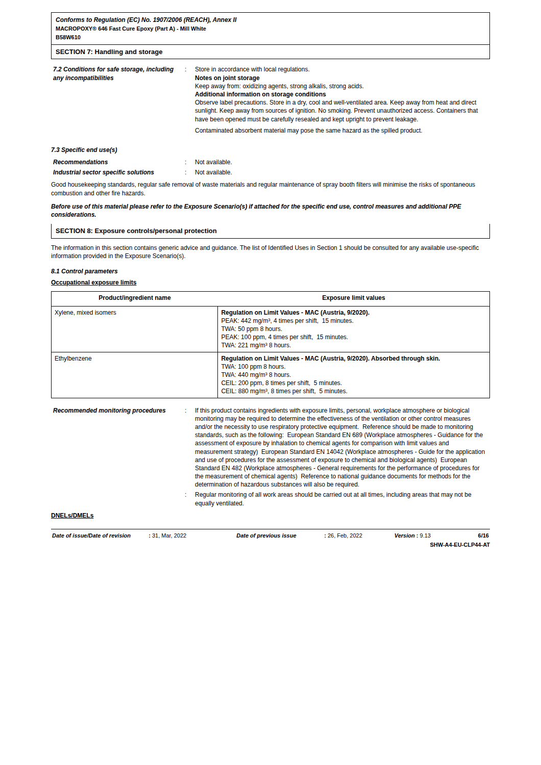Conforms to Regulation (EC) No. 1907/2006 (REACH), Annex II
MACROPOXY® 646 Fast Cure Epoxy (Part A) - Mill White
B58W610
SECTION 7: Handling and storage
| 7.2 Conditions for safe storage, including any incompatibilities | : | Store in accordance with local regulations. Notes on joint storage Keep away from: oxidizing agents, strong alkalis, strong acids. Additional information on storage conditions Observe label precautions. Store in a dry, cool and well-ventilated area. Keep away from heat and direct sunlight. Keep away from sources of ignition. No smoking. Prevent unauthorized access. Containers that have been opened must be carefully resealed and kept upright to prevent leakage. Contaminated absorbent material may pose the same hazard as the spilled product. |
7.3 Specific end use(s)
| Recommendations | : | Not available. |
| Industrial sector specific solutions | : | Not available. |
Good housekeeping standards, regular safe removal of waste materials and regular maintenance of spray booth filters will minimise the risks of spontaneous combustion and other fire hazards.
Before use of this material please refer to the Exposure Scenario(s) if attached for the specific end use, control measures and additional PPE considerations.
SECTION 8: Exposure controls/personal protection
The information in this section contains generic advice and guidance. The list of Identified Uses in Section 1 should be consulted for any available use-specific information provided in the Exposure Scenario(s).
8.1 Control parameters
Occupational exposure limits
| Product/ingredient name | Exposure limit values |
| --- | --- |
| Xylene, mixed isomers | Regulation on Limit Values - MAC (Austria, 9/2020). PEAK: 442 mg/m³, 4 times per shift, 15 minutes. TWA: 50 ppm 8 hours. PEAK: 100 ppm, 4 times per shift, 15 minutes. TWA: 221 mg/m³ 8 hours. |
| Ethylbenzene | Regulation on Limit Values - MAC (Austria, 9/2020). Absorbed through skin. TWA: 100 ppm 8 hours. TWA: 440 mg/m³ 8 hours. CEIL: 200 ppm, 8 times per shift, 5 minutes. CEIL: 880 mg/m³, 8 times per shift, 5 minutes. |
| Recommended monitoring procedures | : | If this product contains ingredients with exposure limits, personal, workplace atmosphere or biological monitoring may be required to determine the effectiveness of the ventilation or other control measures and/or the necessity to use respiratory protective equipment. Reference should be made to monitoring standards, such as the following: European Standard EN 689 (Workplace atmospheres - Guidance for the assessment of exposure by inhalation to chemical agents for comparison with limit values and measurement strategy) European Standard EN 14042 (Workplace atmospheres - Guide for the application and use of procedures for the assessment of exposure to chemical and biological agents) European Standard EN 482 (Workplace atmospheres - General requirements for the performance of procedures for the measurement of chemical agents) Reference to national guidance documents for methods for the determination of hazardous substances will also be required. |
| | : | Regular monitoring of all work areas should be carried out at all times, including areas that may not be equally ventilated. |
DNELs/DMELs
| Date of issue/Date of revision | : 31, Mar, 2022 | Date of previous issue | : 26, Feb, 2022 | Version : 9.13 | 6/16 |
SHW-A4-EU-CLP44-AT